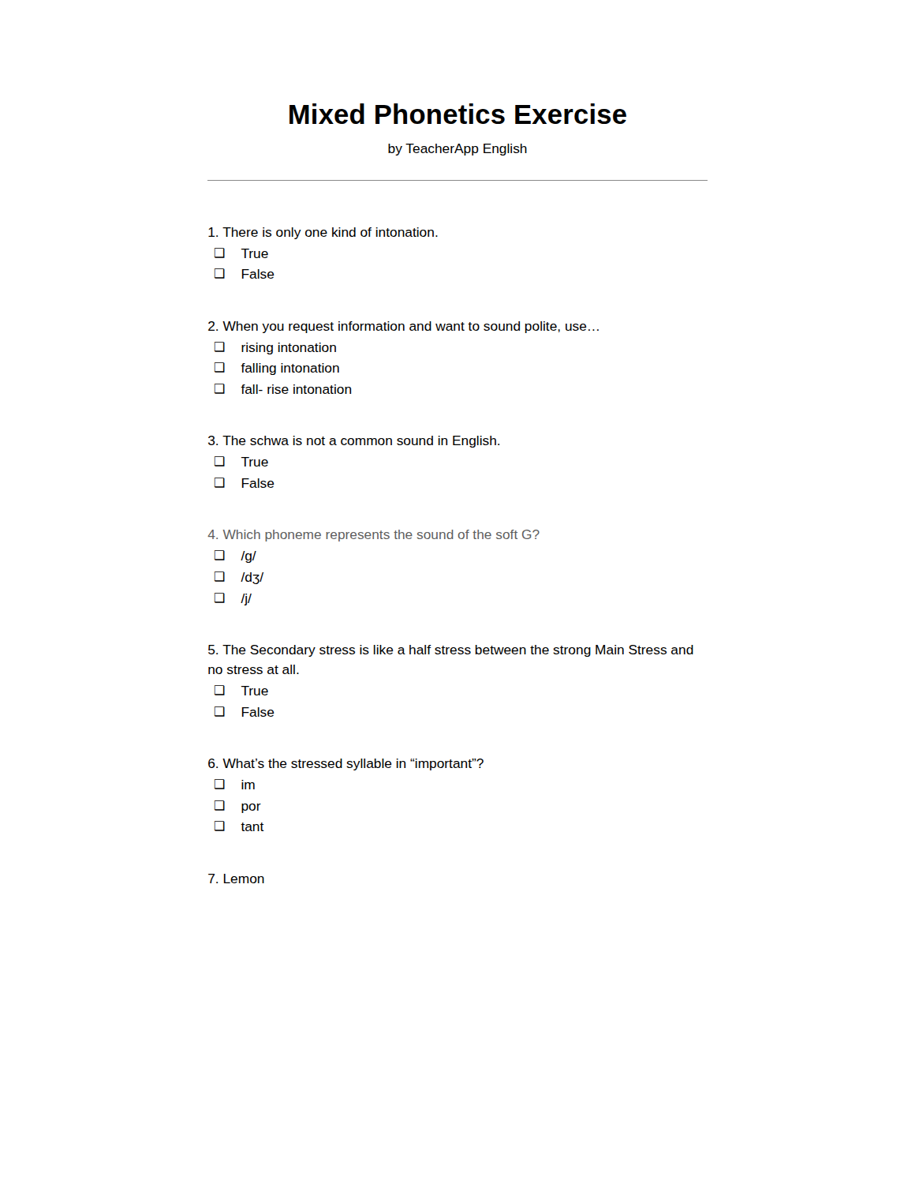Mixed Phonetics Exercise
by TeacherApp English
1. There is only one kind of intonation.
True
False
2. When you request information and want to sound polite, use…
rising intonation
falling intonation
fall- rise intonation
3. The schwa is not a common sound in English.
True
False
4. Which phoneme represents the sound of the soft G?
/g/
/dʒ/
/j/
5. The Secondary stress is like a half stress between the strong Main Stress and no stress at all.
True
False
6. What’s the stressed syllable in “important”?
im
por
tant
7. Lemon